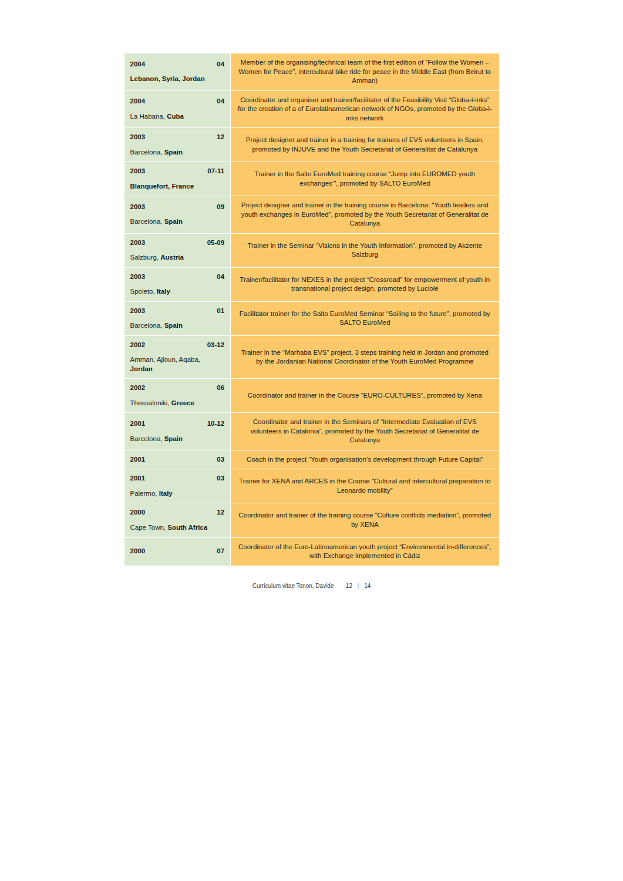| 2004 04 Lebanon, Syria, Jordan | Member of the organising/technical team of the first edition of “Follow the Women – Women for Peace”, intercultural bike ride for peace in the Middle East (from Beirut to Amman) |
| 2004 04 La Habana, Cuba | Coordinator and organiser and trainer/facilitator of the Feasibility Visit “Globa-l-inks” for the creation of a of Eurolatinamerican network of NGOs, promoted by the Globa-l-inks network |
| 2003 12 Barcelona, Spain | Project designer and trainer in a training for trainers of EVS volunteers in Spain, promoted by INJUVE and the Youth Secretariat of Generalitat de Catalunya |
| 2003 07-11 Blanquefort, France | Trainer in the Salto EuroMed training course “Jump into EUROMED youth exchanges’”, promoted by SALTO EuroMed |
| 2003 09 Barcelona, Spain | Project designer and trainer in the training course in Barcelona: “Youth leaders and youth exchanges in EuroMed”, promoted by the Youth Secretariat of Generalitat de Catalunya |
| 2003 05-09 Salzburg, Austria | Trainer in the Seminar “Visions in the Youth Information”, promoted by Akzente Salzburg |
| 2003 04 Spoleto, Italy | Trainer/facilitator for NEXES in the project “Crossroad” for empowerment of youth in transnational project design, promoted by Luciole |
| 2003 01 Barcelona, Spain | Facilitator trainer for the Salto EuroMed Seminar “Sailing to the future”, promoted by SALTO EuroMed |
| 2002 03-12 Amman, Ajloun, Aqaba, Jordan | Trainer in the “Marhaba EVS” project, 3 steps training held in Jordan and promoted by the Jordanian National Coordinator of the Youth EuroMed Programme |
| 2002 06 Thessaloniki, Greece | Coordinator and trainer in the Course “EURO-CULTURES”, promoted by Xena |
| 2001 10-12 Barcelona, Spain | Coordinator and trainer in the Seminars of “Intermediate Evaluation of EVS volunteers in Catalonia”, promoted by the Youth Secretariat of Generalitat de Catalunya |
| 2001 03 | Coach in the project “Youth organisation’s development through Future Capital” |
| 2001 03 Palermo, Italy | Trainer for XENA and ARCES in the Course “Cultural and intercultural preparation to Leonardo mobility” |
| 2000 12 Cape Town, South Africa | Coordinator and trainer of the training course “Culture conflicts mediation”, promoted by XENA |
| 2000 07 | Coordinator of the Euro-Latinoamerican youth project “Environmental in-differences”, with Exchange implemented in Cádiz |
Curriculum vitae Tonon, Davide 12 | 14